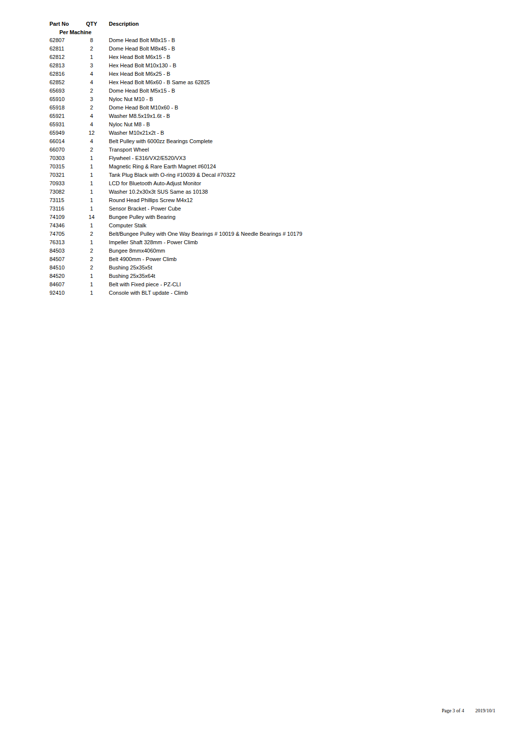| Part No | QTY | Description |
| --- | --- | --- |
| Per Machine |
| 62807 | 8 | Dome Head Bolt M8x15 - B |
| 62811 | 2 | Dome Head Bolt M8x45 - B |
| 62812 | 1 | Hex Head Bolt M6x15 - B |
| 62813 | 3 | Hex Head Bolt M10x130 - B |
| 62816 | 4 | Hex Head Bolt M6x25 - B |
| 62852 | 4 | Hex Head Bolt M6x60 - B Same as 62825 |
| 65693 | 2 | Dome Head Bolt M5x15 - B |
| 65910 | 3 | Nyloc Nut M10 - B |
| 65918 | 2 | Dome Head Bolt M10x60 - B |
| 65921 | 4 | Washer M8.5x19x1.6t - B |
| 65931 | 4 | Nyloc Nut M8 - B |
| 65949 | 12 | Washer M10x21x2t - B |
| 66014 | 4 | Belt Pulley with 6000zz Bearings Complete |
| 66070 | 2 | Transport Wheel |
| 70303 | 1 | Flywheel - E316/VX2/E520/VX3 |
| 70315 | 1 | Magnetic Ring & Rare Earth Magnet #60124 |
| 70321 | 1 | Tank Plug Black with O-ring #10039 & Decal #70322 |
| 70933 | 1 | LCD for Bluetooth Auto-Adjust Monitor |
| 73082 | 1 | Washer 10.2x30x3t SUS Same as 10138 |
| 73115 | 1 | Round Head Phillips Screw M4x12 |
| 73116 | 1 | Sensor Bracket - Power Cube |
| 74109 | 14 | Bungee Pulley with Bearing |
| 74346 | 1 | Computer Stalk |
| 74705 | 2 | Belt/Bungee Pulley with One Way Bearings # 10019 & Needle Bearings # 10179 |
| 76313 | 1 | Impeller Shaft 328mm - Power Climb |
| 84503 | 2 | Bungee 8mmx4060mm |
| 84507 | 2 | Belt 4900mm - Power Climb |
| 84510 | 2 | Bushing 25x35x5t |
| 84520 | 1 | Bushing 25x35x64t |
| 84607 | 1 | Belt with Fixed piece - PZ-CLI |
| 92410 | 1 | Console with BLT update - Climb |
Page 3 of 4 2019/10/1